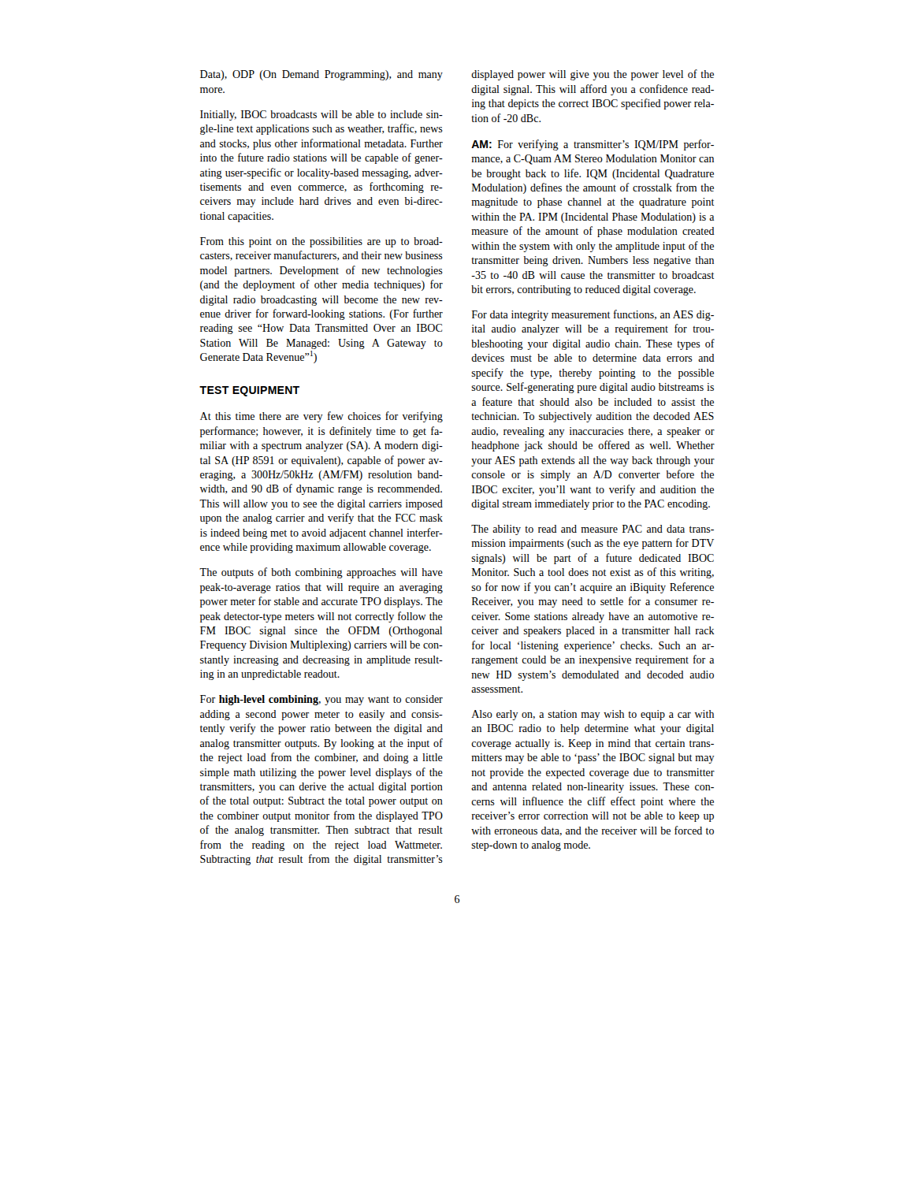Data), ODP (On Demand Programming), and many more.
Initially, IBOC broadcasts will be able to include single-line text applications such as weather, traffic, news and stocks, plus other informational metadata. Further into the future radio stations will be capable of generating user-specific or locality-based messaging, advertisements and even commerce, as forthcoming receivers may include hard drives and even bi-directional capacities.
From this point on the possibilities are up to broadcasters, receiver manufacturers, and their new business model partners. Development of new technologies (and the deployment of other media techniques) for digital radio broadcasting will become the new revenue driver for forward-looking stations. (For further reading see “How Data Transmitted Over an IBOC Station Will Be Managed: Using A Gateway to Generate Data Revenue”1)
TEST EQUIPMENT
At this time there are very few choices for verifying performance; however, it is definitely time to get familiar with a spectrum analyzer (SA). A modern digital SA (HP 8591 or equivalent), capable of power averaging, a 300Hz/50kHz (AM/FM) resolution bandwidth, and 90 dB of dynamic range is recommended. This will allow you to see the digital carriers imposed upon the analog carrier and verify that the FCC mask is indeed being met to avoid adjacent channel interference while providing maximum allowable coverage.
The outputs of both combining approaches will have peak-to-average ratios that will require an averaging power meter for stable and accurate TPO displays. The peak detector-type meters will not correctly follow the FM IBOC signal since the OFDM (Orthogonal Frequency Division Multiplexing) carriers will be constantly increasing and decreasing in amplitude resulting in an unpredictable readout.
For high-level combining, you may want to consider adding a second power meter to easily and consistently verify the power ratio between the digital and analog transmitter outputs. By looking at the input of the reject load from the combiner, and doing a little simple math utilizing the power level displays of the transmitters, you can derive the actual digital portion of the total output: Subtract the total power output on the combiner output monitor from the displayed TPO of the analog transmitter. Then subtract that result from the reading on the reject load Wattmeter. Subtracting that result from the digital transmitter’s displayed power will give you the power level of the digital signal. This will afford you a confidence reading that depicts the correct IBOC specified power relation of -20 dBc.
AM: For verifying a transmitter’s IQM/IPM performance, a C-Quam AM Stereo Modulation Monitor can be brought back to life. IQM (Incidental Quadrature Modulation) defines the amount of crosstalk from the magnitude to phase channel at the quadrature point within the PA. IPM (Incidental Phase Modulation) is a measure of the amount of phase modulation created within the system with only the amplitude input of the transmitter being driven. Numbers less negative than -35 to -40 dB will cause the transmitter to broadcast bit errors, contributing to reduced digital coverage.
For data integrity measurement functions, an AES digital audio analyzer will be a requirement for troubleshooting your digital audio chain. These types of devices must be able to determine data errors and specify the type, thereby pointing to the possible source. Self-generating pure digital audio bitstreams is a feature that should also be included to assist the technician. To subjectively audition the decoded AES audio, revealing any inaccuracies there, a speaker or headphone jack should be offered as well. Whether your AES path extends all the way back through your console or is simply an A/D converter before the IBOC exciter, you’ll want to verify and audition the digital stream immediately prior to the PAC encoding.
The ability to read and measure PAC and data transmission impairments (such as the eye pattern for DTV signals) will be part of a future dedicated IBOC Monitor. Such a tool does not exist as of this writing, so for now if you can’t acquire an iBiquity Reference Receiver, you may need to settle for a consumer receiver. Some stations already have an automotive receiver and speakers placed in a transmitter hall rack for local ‘listening experience’ checks. Such an arrangement could be an inexpensive requirement for a new HD system’s demodulated and decoded audio assessment.
Also early on, a station may wish to equip a car with an IBOC radio to help determine what your digital coverage actually is. Keep in mind that certain transmitters may be able to ‘pass’ the IBOC signal but may not provide the expected coverage due to transmitter and antenna related non-linearity issues. These concerns will influence the cliff effect point where the receiver’s error correction will not be able to keep up with erroneous data, and the receiver will be forced to step-down to analog mode.
6